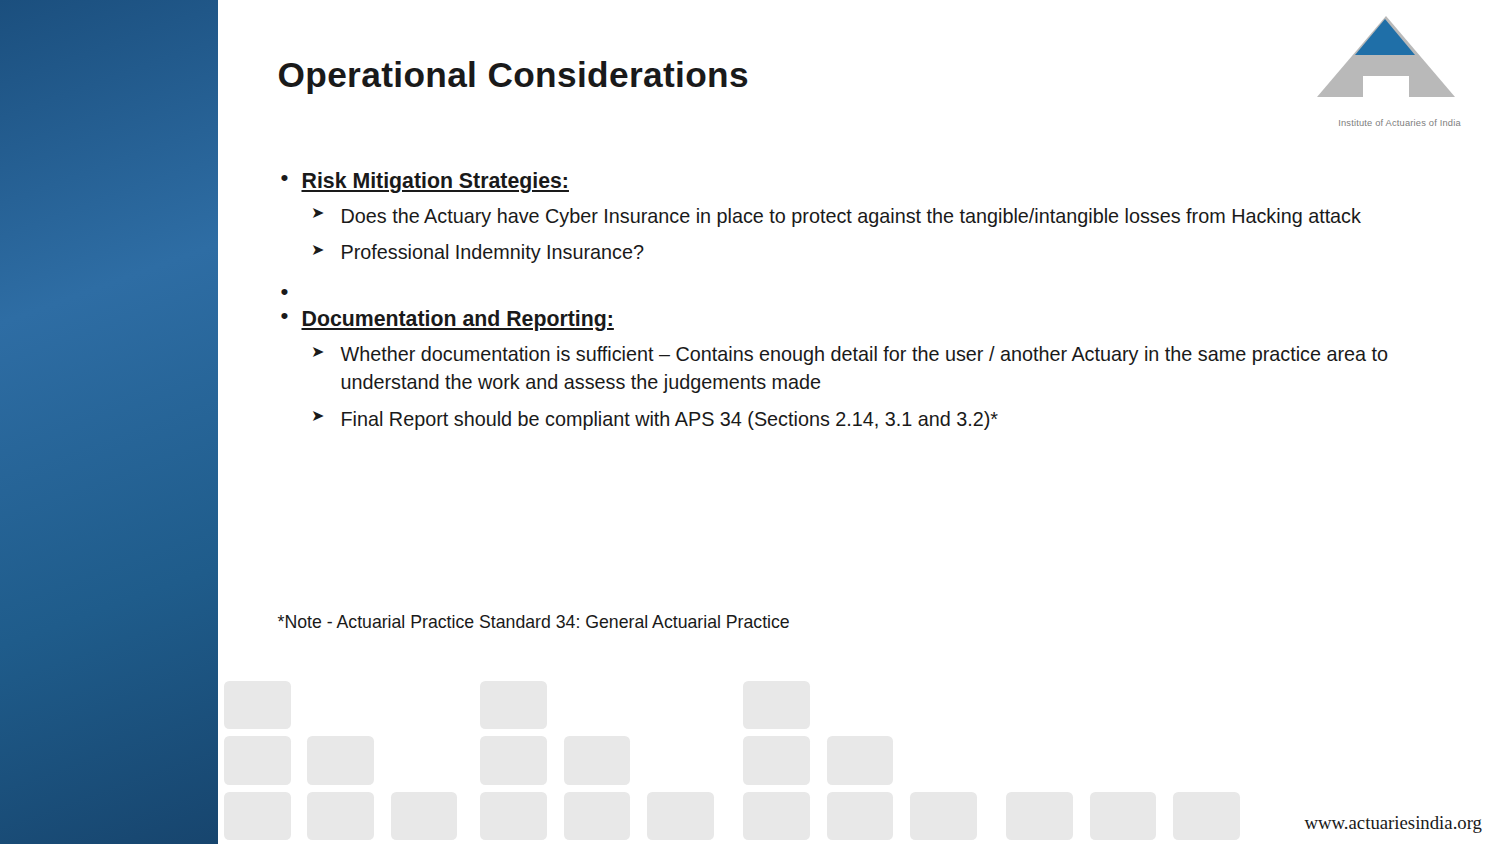Institute of Actuaries of India
Operational Considerations
Risk Mitigation Strategies:
Does the Actuary have Cyber Insurance in place to protect against the tangible/intangible losses from Hacking attack
Professional Indemnity Insurance?
Documentation and Reporting:
Whether documentation is sufficient – Contains enough detail for the user / another Actuary in the same practice area to understand the work and assess the judgements made
Final Report should be compliant with APS 34 (Sections 2.14, 3.1 and 3.2)*
*Note - Actuarial Practice Standard 34: General Actuarial Practice
www.actuariesindia.org